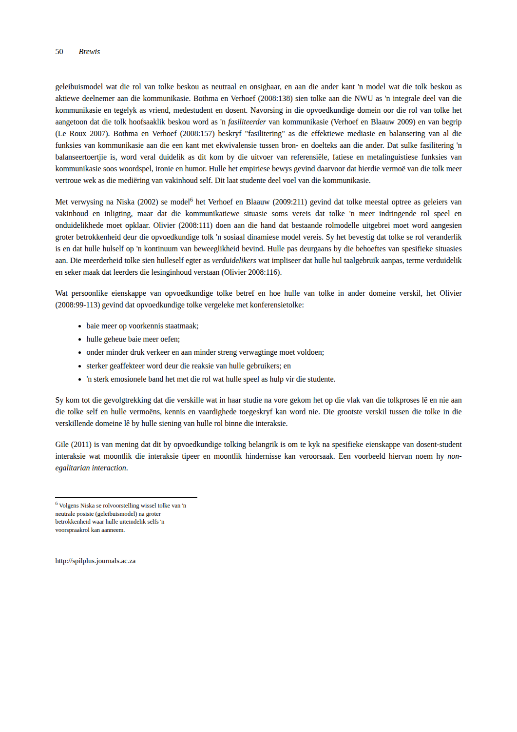50 Brewis
geleibuismodel wat die rol van tolke beskou as neutraal en onsigbaar, en aan die ander kant 'n model wat die tolk beskou as aktiewe deelnemer aan die kommunikasie. Bothma en Verhoef (2008:138) sien tolke aan die NWU as 'n integrale deel van die kommunikasie en tegelyk as vriend, medestudent en dosent. Navorsing in die opvoedkundige domein oor die rol van tolke het aangetoon dat die tolk hoofsaaklik beskou word as 'n fasiliteerder van kommunikasie (Verhoef en Blaauw 2009) en van begrip (Le Roux 2007). Bothma en Verhoef (2008:157) beskryf "fasilitering" as die effektiewe mediasie en balansering van al die funksies van kommunikasie aan die een kant met ekwivalensie tussen bron- en doelteks aan die ander. Dat sulke fasilitering 'n balanseertoertjie is, word veral duidelik as dit kom by die uitvoer van referensiële, fatiese en metalinguistiese funksies van kommunikasie soos woordspel, ironie en humor. Hulle het empiriese bewys gevind daarvoor dat hierdie vermoë van die tolk meer vertroue wek as die mediëring van vakinhoud self. Dit laat studente deel voel van die kommunikasie.
Met verwysing na Niska (2002) se model6 het Verhoef en Blaauw (2009:211) gevind dat tolke meestal optree as geleiers van vakinhoud en inligting, maar dat die kommunikatiewe situasie soms vereis dat tolke 'n meer indringende rol speel en onduidelikhede moet opklaar. Olivier (2008:111) doen aan die hand dat bestaande rolmodelle uitgebrei moet word aangesien groter betrokkenheid deur die opvoedkundige tolk 'n sosiaal dinamiese model vereis. Sy het bevestig dat tolke se rol veranderlik is en dat hulle hulself op 'n kontinuum van beweeglikheid bevind. Hulle pas deurgaans by die behoeftes van spesifieke situasies aan. Die meerderheid tolke sien hulleself egter as verduidelikers wat impliseer dat hulle hul taalgebruik aanpas, terme verduidelik en seker maak dat leerders die lesinginhoud verstaan (Olivier 2008:116).
Wat persoonlike eienskappe van opvoedkundige tolke betref en hoe hulle van tolke in ander domeine verskil, het Olivier (2008:99-113) gevind dat opvoedkundige tolke vergeleke met konferensietolke:
baie meer op voorkennis staatmaak;
hulle geheue baie meer oefen;
onder minder druk verkeer en aan minder streng verwagtinge moet voldoen;
sterker geaffekteer word deur die reaksie van hulle gebruikers; en
'n sterk emosionele band het met die rol wat hulle speel as hulp vir die studente.
Sy kom tot die gevolgtrekking dat die verskille wat in haar studie na vore gekom het op die vlak van die tolkproses lê en nie aan die tolke self en hulle vermoëns, kennis en vaardighede toegeskryf kan word nie. Die grootste verskil tussen die tolke in die verskillende domeine lê by hulle siening van hulle rol binne die interaksie.
Gile (2011) is van mening dat dit by opvoedkundige tolking belangrik is om te kyk na spesifieke eienskappe van dosent-student interaksie wat moontlik die interaksie tipeer en moontlik hindernisse kan veroorsaak. Een voorbeeld hiervan noem hy non-egalitarian interaction.
6 Volgens Niska se rolvoorstelling wissel tolke van 'n neutrale posisie (geleibuismodel) na groter betrokkenheid waar hulle uiteindelik selfs 'n voorspraakrol kan aanneem.
http://spilplus.journals.ac.za